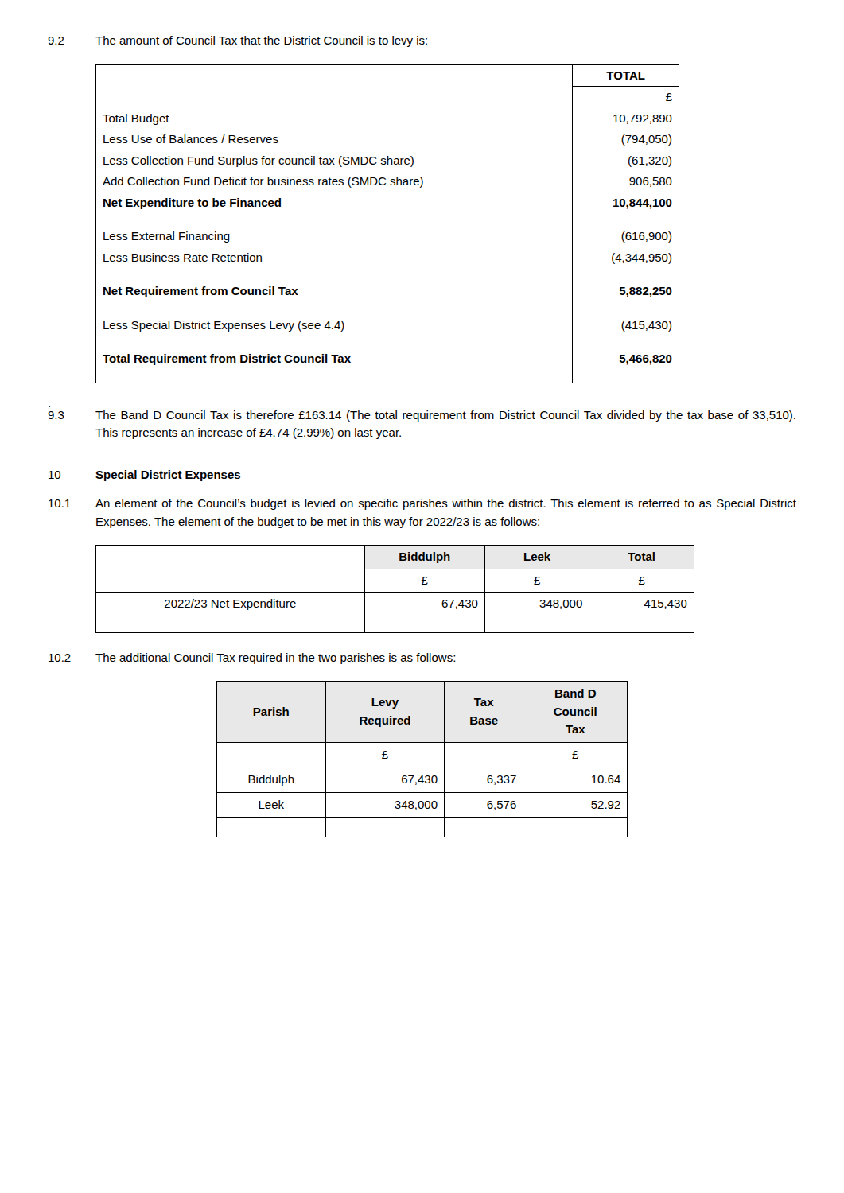9.2
The amount of Council Tax that the District Council is to levy is:
| | TOTAL |
| | £ |
| Total Budget | 10,792,890 |
| Less Use of Balances / Reserves | (794,050) |
| Less Collection Fund Surplus for council tax (SMDC share) | (61,320) |
| Add Collection Fund Deficit for business rates (SMDC share) | 906,580 |
| Net Expenditure to be Financed | 10,844,100 |
| Less External Financing | (616,900) |
| Less Business Rate Retention | (4,344,950) |
| Net Requirement from Council Tax | 5,882,250 |
| Less Special District Expenses Levy (see 4.4) | (415,430) |
| Total Requirement from District Council Tax | 5,466,820 |
.
9.3
The Band D Council Tax is therefore £163.14 (The total requirement from District Council Tax divided by the tax base of 33,510). This represents an increase of £4.74 (2.99%) on last year.
10 Special District Expenses
10.1
An element of the Council’s budget is levied on specific parishes within the district. This element is referred to as Special District Expenses. The element of the budget to be met in this way for 2022/23 is as follows:
| | Biddulph | Leek | Total |
| --- | --- | --- | --- |
| | £ | £ | £ |
| 2022/23 Net Expenditure | 67,430 | 348,000 | 415,430 |
10.2
The additional Council Tax required in the two parishes is as follows:
| Parish | Levy Required | Tax Base | Band D Council Tax |
| --- | --- | --- | --- |
| | £ | | £ |
| Biddulph | 67,430 | 6,337 | 10.64 |
| Leek | 348,000 | 6,576 | 52.92 |